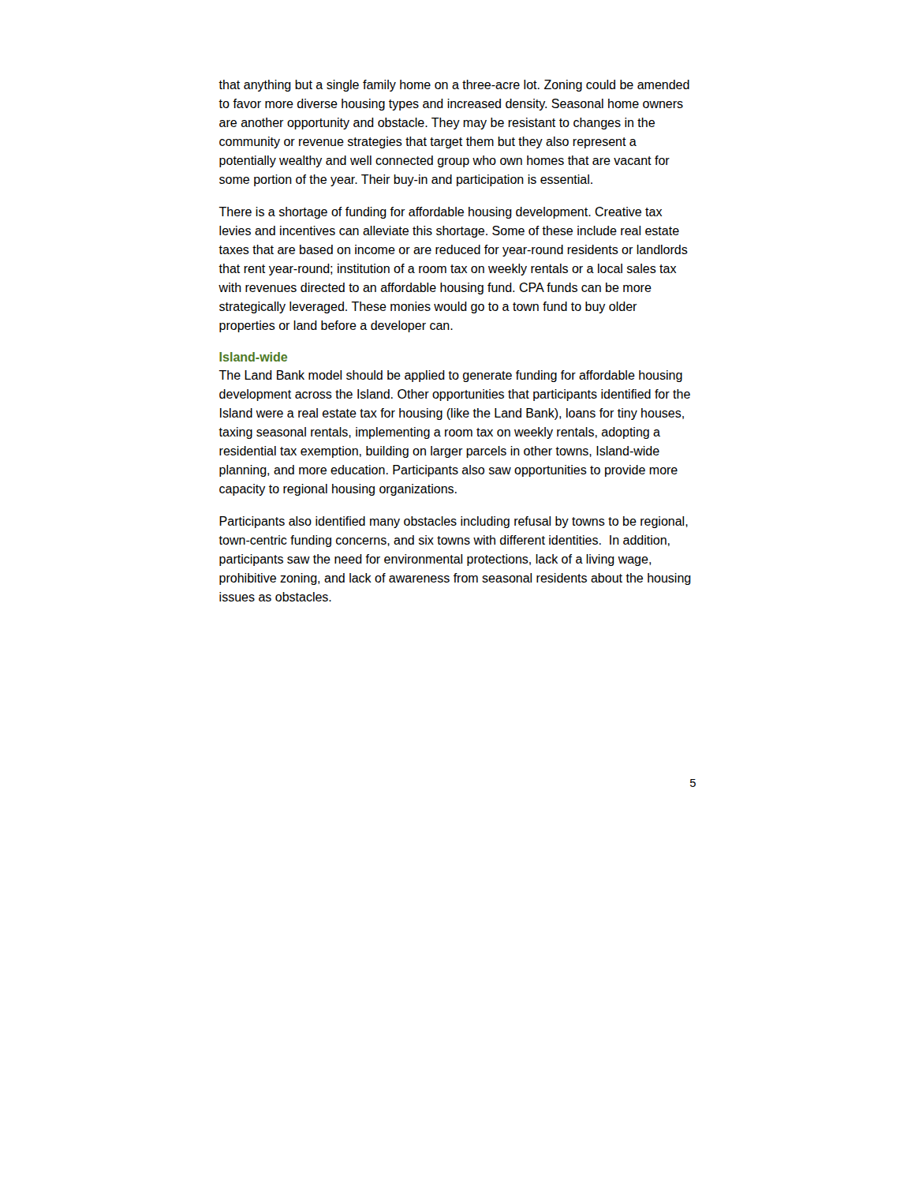that anything but a single family home on a three-acre lot. Zoning could be amended to favor more diverse housing types and increased density. Seasonal home owners are another opportunity and obstacle. They may be resistant to changes in the community or revenue strategies that target them but they also represent a potentially wealthy and well connected group who own homes that are vacant for some portion of the year. Their buy-in and participation is essential.
There is a shortage of funding for affordable housing development. Creative tax levies and incentives can alleviate this shortage. Some of these include real estate taxes that are based on income or are reduced for year-round residents or landlords that rent year-round; institution of a room tax on weekly rentals or a local sales tax with revenues directed to an affordable housing fund. CPA funds can be more strategically leveraged. These monies would go to a town fund to buy older properties or land before a developer can.
Island-wide
The Land Bank model should be applied to generate funding for affordable housing development across the Island. Other opportunities that participants identified for the Island were a real estate tax for housing (like the Land Bank), loans for tiny houses, taxing seasonal rentals, implementing a room tax on weekly rentals, adopting a residential tax exemption, building on larger parcels in other towns, Island-wide planning, and more education. Participants also saw opportunities to provide more capacity to regional housing organizations.
Participants also identified many obstacles including refusal by towns to be regional, town-centric funding concerns, and six towns with different identities. In addition, participants saw the need for environmental protections, lack of a living wage, prohibitive zoning, and lack of awareness from seasonal residents about the housing issues as obstacles.
5